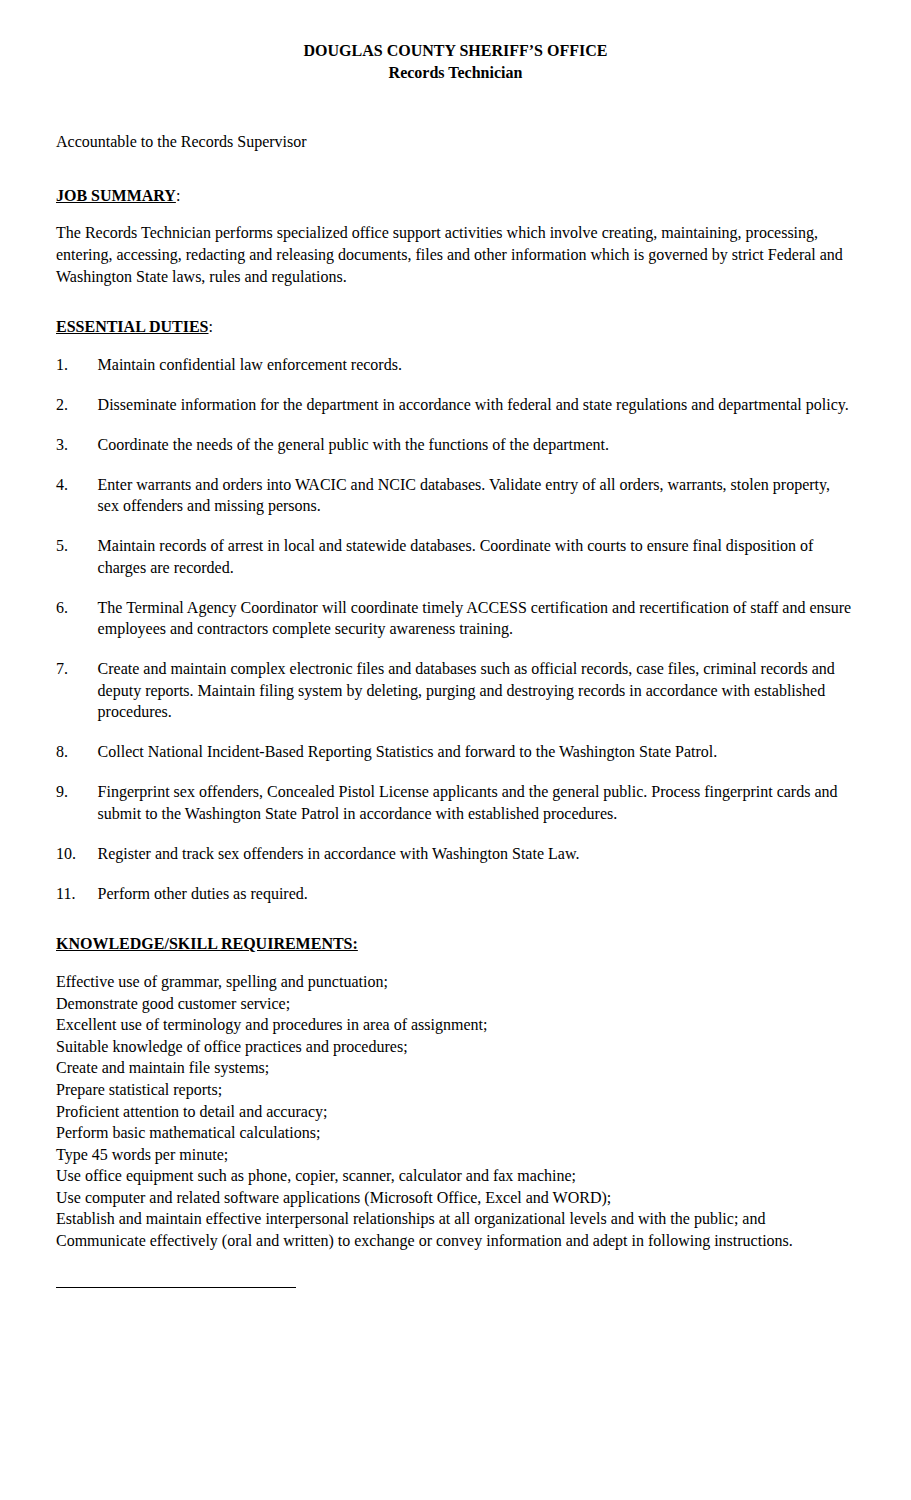DOUGLAS COUNTY SHERIFF’S OFFICE Records Technician
Accountable to the Records Supervisor
JOB SUMMARY
:
The Records Technician performs specialized office support activities which involve creating, maintaining, processing, entering, accessing, redacting and releasing documents, files and other information which is governed by strict Federal and Washington State laws, rules and regulations.
ESSENTIAL DUTIES
:
Maintain confidential law enforcement records.
Disseminate information for the department in accordance with federal and state regulations and departmental policy.
Coordinate the needs of the general public with the functions of the department.
Enter warrants and orders into WACIC and NCIC databases. Validate entry of all orders, warrants, stolen property, sex offenders and missing persons.
Maintain records of arrest in local and statewide databases. Coordinate with courts to ensure final disposition of charges are recorded.
The Terminal Agency Coordinator will coordinate timely ACCESS certification and recertification of staff and ensure employees and contractors complete security awareness training.
Create and maintain complex electronic files and databases such as official records, case files, criminal records and deputy reports. Maintain filing system by deleting, purging and destroying records in accordance with established procedures.
Collect National Incident-Based Reporting Statistics and forward to the Washington State Patrol.
Fingerprint sex offenders, Concealed Pistol License applicants and the general public. Process fingerprint cards and submit to the Washington State Patrol in accordance with established procedures.
Register and track sex offenders in accordance with Washington State Law.
Perform other duties as required.
KNOWLEDGE/SKILL REQUIREMENTS:
Effective use of grammar, spelling and punctuation;
Demonstrate good customer service;
Excellent use of terminology and procedures in area of assignment;
Suitable knowledge of office practices and procedures;
Create and maintain file systems;
Prepare statistical reports;
Proficient attention to detail and accuracy;
Perform basic mathematical calculations;
Type 45 words per minute;
Use office equipment such as phone, copier, scanner, calculator and fax machine;
Use computer and related software applications (Microsoft Office, Excel and WORD);
Establish and maintain effective interpersonal relationships at all organizational levels and with the public; and
Communicate effectively (oral and written) to exchange or convey information and adept in following instructions.